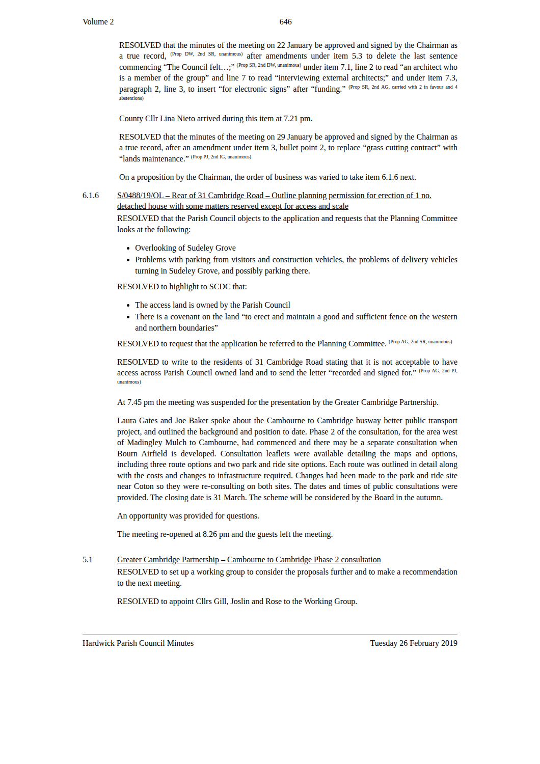Volume 2
646
RESOLVED that the minutes of the meeting on 22 January be approved and signed by the Chairman as a true record, (Prop DW, 2nd SR, unanimous) after amendments under item 5.3 to delete the last sentence commencing “The Council felt…;” (Prop SR, 2nd DW, unanimous) under item 7.1, line 2 to read “an architect who is a member of the group” and line 7 to read “interviewing external architects;” and under item 7.3, paragraph 2, line 3, to insert “for electronic signs” after “funding.” (Prop SR, 2nd AG, carried with 2 in favour and 4 abstentions)
County Cllr Lina Nieto arrived during this item at 7.21 pm.
RESOLVED that the minutes of the meeting on 29 January be approved and signed by the Chairman as a true record, after an amendment under item 3, bullet point 2, to replace “grass cutting contract” with “lands maintenance.” (Prop PJ, 2nd IG, unanimous)
On a proposition by the Chairman, the order of business was varied to take item 6.1.6 next.
6.1.6
S/0488/19/OL – Rear of 31 Cambridge Road – Outline planning permission for erection of 1 no. detached house with some matters reserved except for access and scale
RESOLVED that the Parish Council objects to the application and requests that the Planning Committee looks at the following:
Overlooking of Sudeley Grove
Problems with parking from visitors and construction vehicles, the problems of delivery vehicles turning in Sudeley Grove, and possibly parking there.
RESOLVED to highlight to SCDC that:
The access land is owned by the Parish Council
There is a covenant on the land “to erect and maintain a good and sufficient fence on the western and northern boundaries”
RESOLVED to request that the application be referred to the Planning Committee. (Prop AG, 2nd SR, unanimous)
RESOLVED to write to the residents of 31 Cambridge Road stating that it is not acceptable to have access across Parish Council owned land and to send the letter “recorded and signed for.” (Prop AG, 2nd PJ, unanimous)
At 7.45 pm the meeting was suspended for the presentation by the Greater Cambridge Partnership.
Laura Gates and Joe Baker spoke about the Cambourne to Cambridge busway better public transport project, and outlined the background and position to date. Phase 2 of the consultation, for the area west of Madingley Mulch to Cambourne, had commenced and there may be a separate consultation when Bourn Airfield is developed. Consultation leaflets were available detailing the maps and options, including three route options and two park and ride site options. Each route was outlined in detail along with the costs and changes to infrastructure required. Changes had been made to the park and ride site near Coton so they were re-consulting on both sites. The dates and times of public consultations were provided. The closing date is 31 March. The scheme will be considered by the Board in the autumn.
An opportunity was provided for questions.
The meeting re-opened at 8.26 pm and the guests left the meeting.
5.1
Greater Cambridge Partnership – Cambourne to Cambridge Phase 2 consultation
RESOLVED to set up a working group to consider the proposals further and to make a recommendation to the next meeting.
RESOLVED to appoint Cllrs Gill, Joslin and Rose to the Working Group.
Hardwick Parish Council Minutes Tuesday 26 February 2019